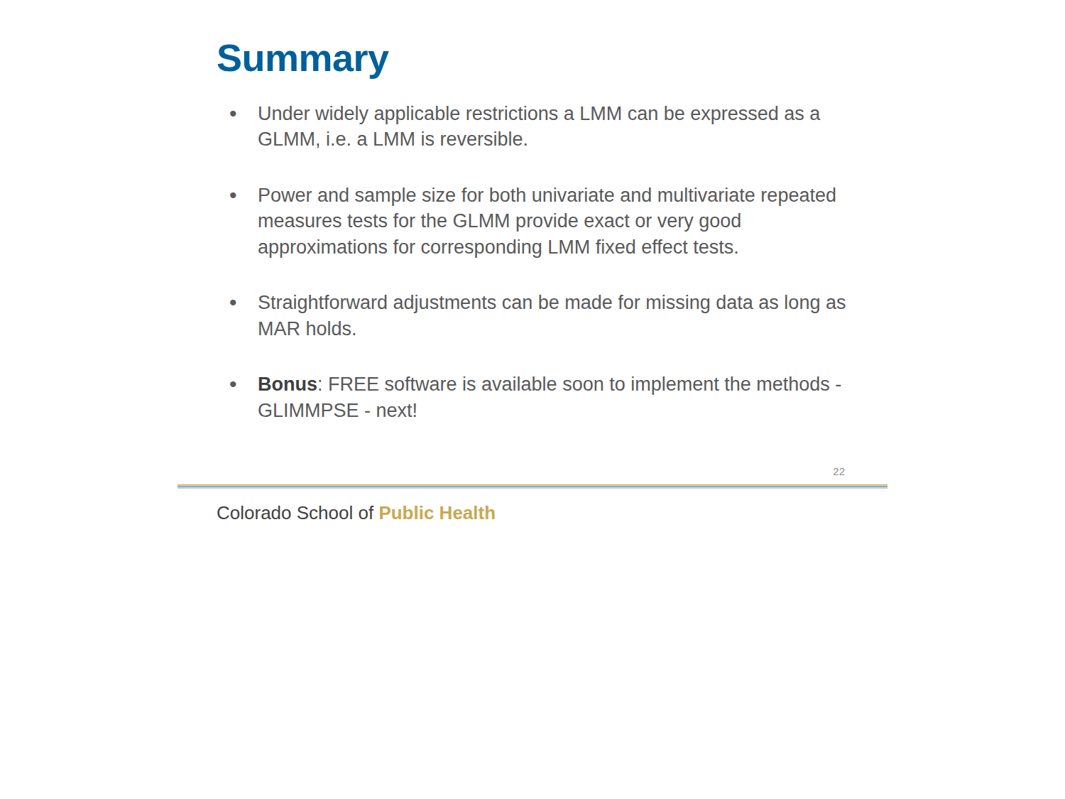Summary
Under widely applicable restrictions a LMM can be expressed as a GLMM, i.e. a LMM is reversible.
Power and sample size for both univariate and multivariate repeated measures tests for the GLMM provide exact or very good approximations for corresponding LMM fixed effect tests.
Straightforward adjustments can be made for missing data as long as MAR holds.
Bonus: FREE software is available soon to implement the methods - GLIMMPSE - next!
22
Colorado School of Public Health